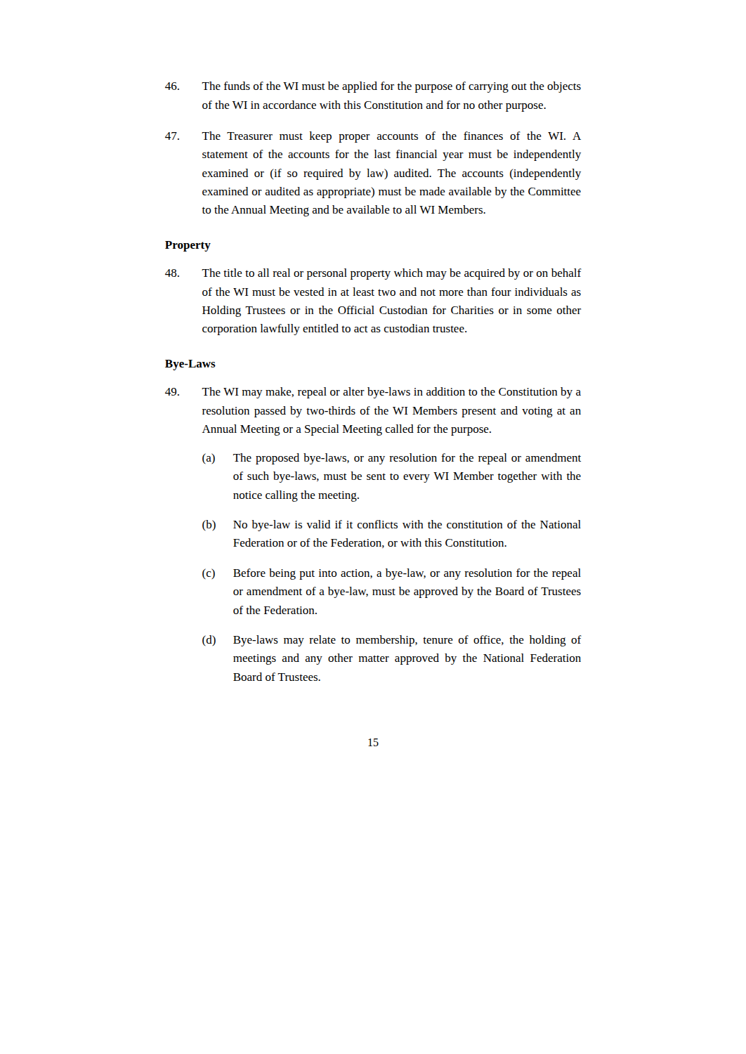46. The funds of the WI must be applied for the purpose of carrying out the objects of the WI in accordance with this Constitution and for no other purpose.
47. The Treasurer must keep proper accounts of the finances of the WI. A statement of the accounts for the last financial year must be independently examined or (if so required by law) audited. The accounts (independently examined or audited as appropriate) must be made available by the Committee to the Annual Meeting and be available to all WI Members.
Property
48. The title to all real or personal property which may be acquired by or on behalf of the WI must be vested in at least two and not more than four individuals as Holding Trustees or in the Official Custodian for Charities or in some other corporation lawfully entitled to act as custodian trustee.
Bye-Laws
49. The WI may make, repeal or alter bye-laws in addition to the Constitution by a resolution passed by two-thirds of the WI Members present and voting at an Annual Meeting or a Special Meeting called for the purpose.
(a) The proposed bye-laws, or any resolution for the repeal or amendment of such bye-laws, must be sent to every WI Member together with the notice calling the meeting.
(b) No bye-law is valid if it conflicts with the constitution of the National Federation or of the Federation, or with this Constitution.
(c) Before being put into action, a bye-law, or any resolution for the repeal or amendment of a bye-law, must be approved by the Board of Trustees of the Federation.
(d) Bye-laws may relate to membership, tenure of office, the holding of meetings and any other matter approved by the National Federation Board of Trustees.
15